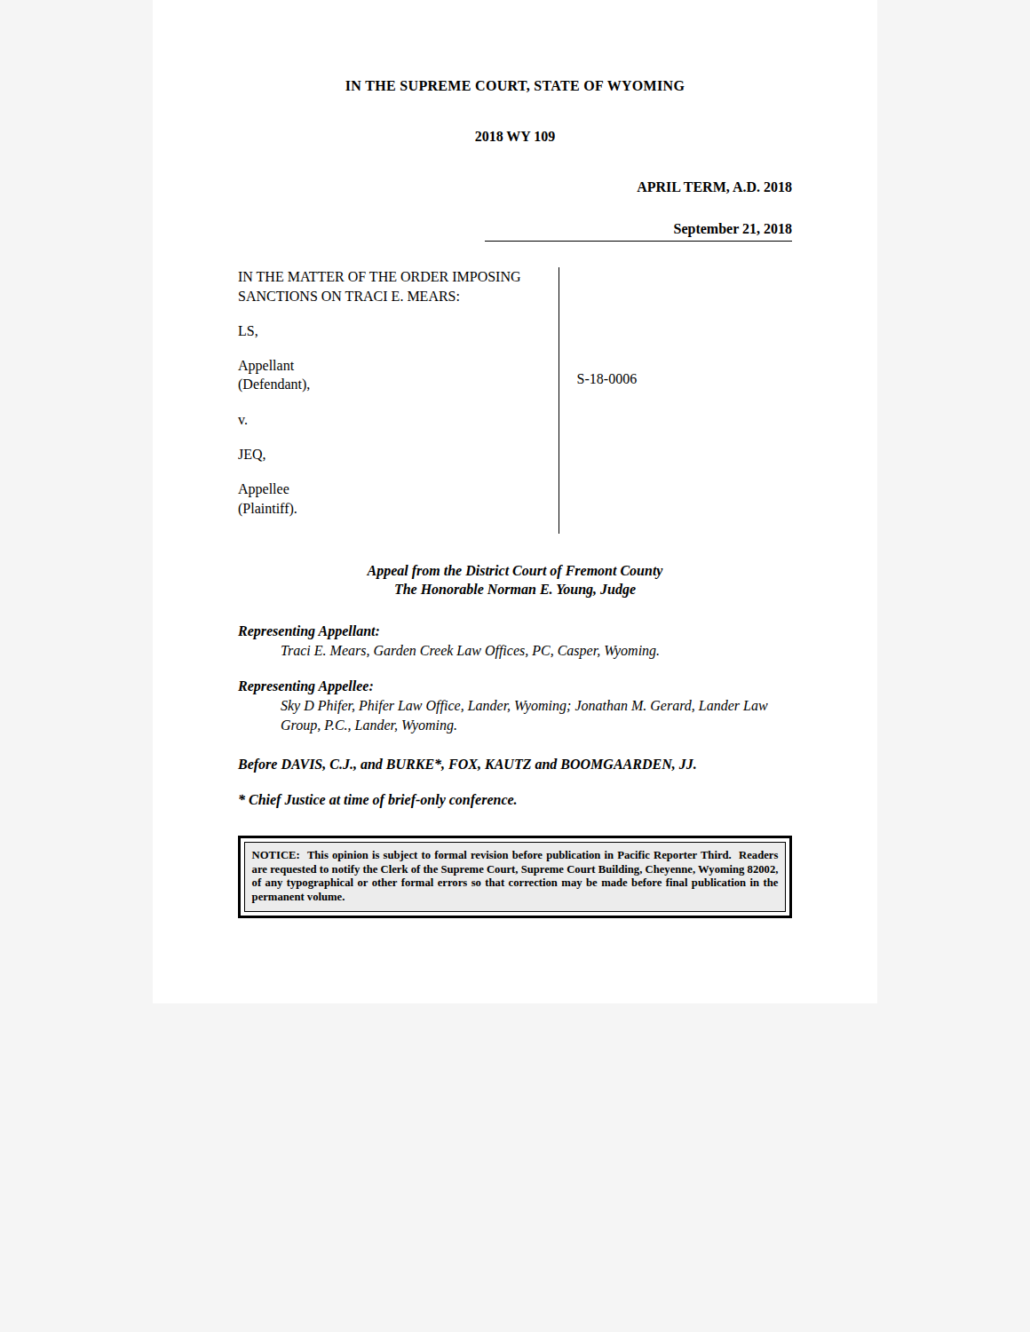IN THE SUPREME COURT, STATE OF WYOMING
2018 WY 109
APRIL TERM, A.D. 2018
September 21, 2018
| IN THE MATTER OF THE ORDER IMPOSING SANCTIONS ON TRACI E. MEARS: LS, Appellant (Defendant), v. JEQ, Appellee (Plaintiff). | S-18-0006 |
Appeal from the District Court of Fremont County
The Honorable Norman E. Young, Judge
Representing Appellant:
Traci E. Mears, Garden Creek Law Offices, PC, Casper, Wyoming.
Representing Appellee:
Sky D Phifer, Phifer Law Office, Lander, Wyoming; Jonathan M. Gerard, Lander Law Group, P.C., Lander, Wyoming.
Before DAVIS, C.J., and BURKE*, FOX, KAUTZ and BOOMGAARDEN, JJ.
* Chief Justice at time of brief-only conference.
NOTICE: This opinion is subject to formal revision before publication in Pacific Reporter Third. Readers are requested to notify the Clerk of the Supreme Court, Supreme Court Building, Cheyenne, Wyoming 82002, of any typographical or other formal errors so that correction may be made before final publication in the permanent volume.